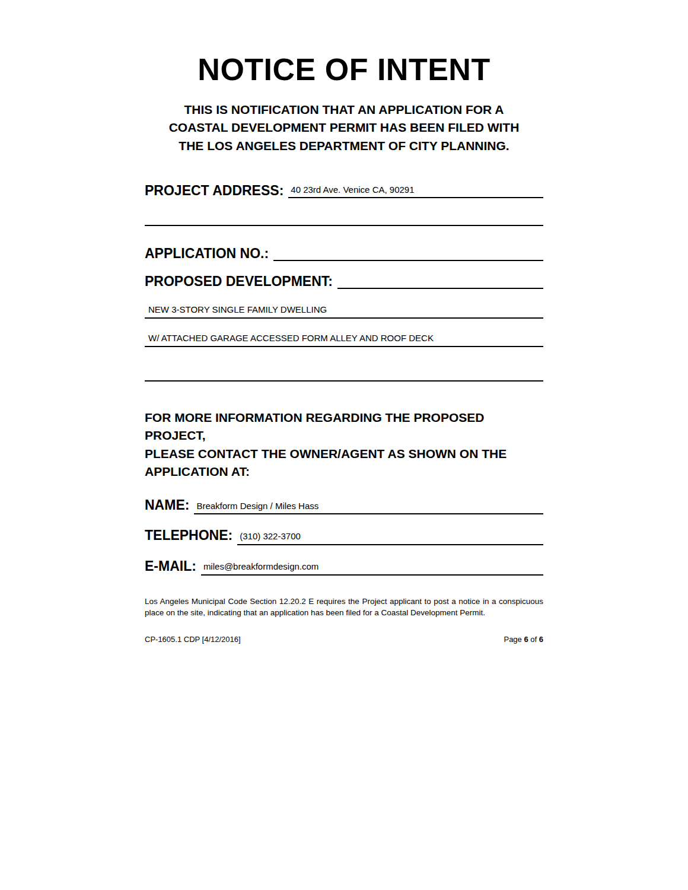NOTICE OF INTENT
THIS IS NOTIFICATION THAT AN APPLICATION FOR A
COASTAL DEVELOPMENT PERMIT HAS BEEN FILED WITH
THE LOS ANGELES DEPARTMENT OF CITY PLANNING.
PROJECT ADDRESS: 40 23rd Ave. Venice CA, 90291
APPLICATION NO.:
PROPOSED DEVELOPMENT:
NEW 3-STORY SINGLE FAMILY DWELLING
W/ ATTACHED GARAGE ACCESSED FORM ALLEY AND ROOF DECK
FOR MORE INFORMATION REGARDING THE PROPOSED PROJECT,
PLEASE CONTACT THE OWNER/AGENT AS SHOWN ON THE
APPLICATION AT:
NAME: Breakform Design / Miles Hass
TELEPHONE: (310) 322-3700
E-MAIL: miles@breakformdesign.com
Los Angeles Municipal Code Section 12.20.2 E requires the Project applicant to post a notice in a conspicuous place on the site, indicating that an application has been filed for a Coastal Development Permit.
CP-1605.1 CDP [4/12/2016] Page 6 of 6